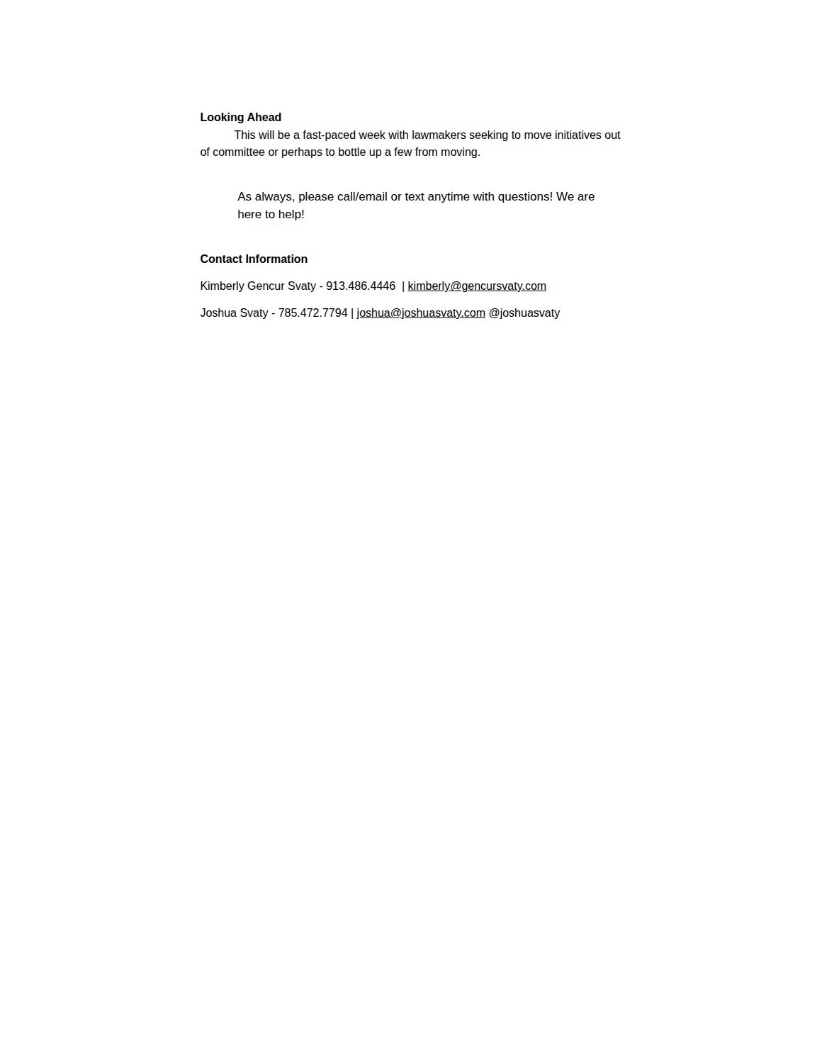Looking Ahead
This will be a fast-paced week with lawmakers seeking to move initiatives out of committee or perhaps to bottle up a few from moving.
As always, please call/email or text anytime with questions! We are here to help!
Contact Information
Kimberly Gencur Svaty - 913.486.4446 | kimberly@gencursvaty.com
Joshua Svaty - 785.472.7794 | joshua@joshuasvaty.com @joshuasvaty